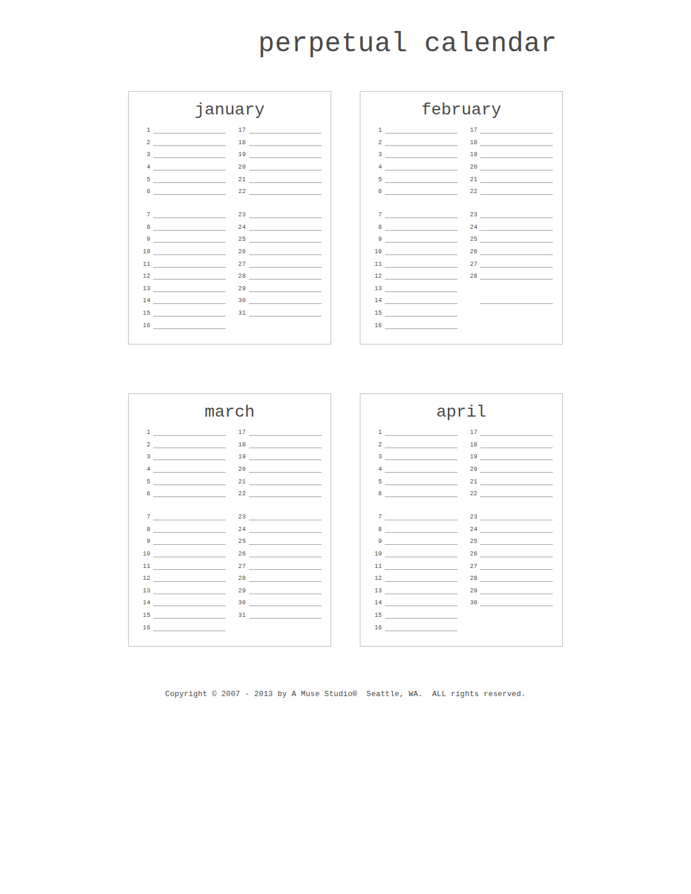perpetual calendar
january
1
2
3
4
5
6
7
8
9
10
11
12
13
14
15
16
17
18
19
20
21
22
23
24
25
26
27
28
29
30
31
february
1
2
3
4
5
6
7
8
9
10
11
12
13
14
15
16
17
18
19
20
21
22
23
24
25
26
27
28
march
1
2
3
4
5
6
7
8
9
10
11
12
13
14
15
16
17
18
19
20
21
22
23
24
25
26
27
28
29
30
31
april
1
2
3
4
5
6
7
8
9
10
11
12
13
14
15
16
17
18
19
20
21
22
23
24
25
26
27
28
29
30
Copyright © 2007 - 2013 by A Muse Studio® Seattle, WA. ALL rights reserved.